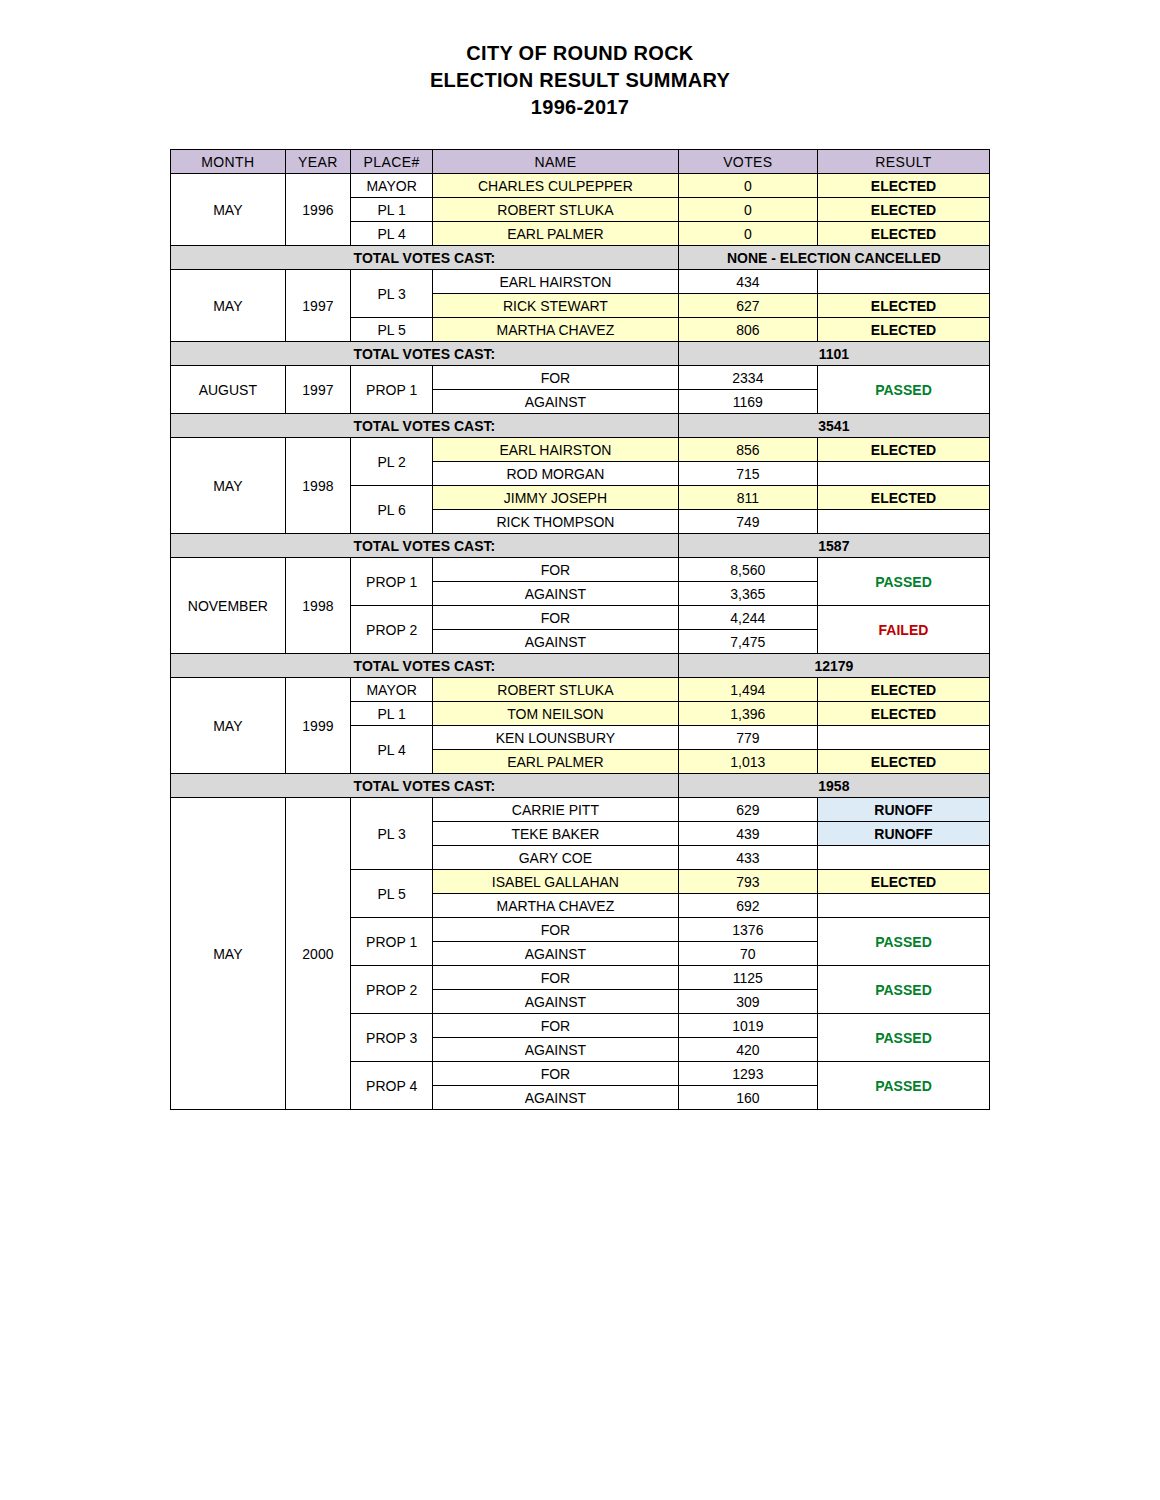CITY OF ROUND ROCK
ELECTION RESULT SUMMARY
1996-2017
| MONTH | YEAR | PLACE# | NAME | VOTES | RESULT |
| --- | --- | --- | --- | --- | --- |
| MAY | 1996 | MAYOR | CHARLES CULPEPPER | 0 | ELECTED |
| PL 1 | ROBERT STLUKA | 0 | ELECTED |
| PL 4 | EARL PALMER | 0 | ELECTED |
| TOTAL VOTES CAST: | NONE - ELECTION CANCELLED |
| MAY | 1997 | PL 3 | EARL HAIRSTON | 434 | |
| RICK STEWART | 627 | ELECTED |
| PL 5 | MARTHA CHAVEZ | 806 | ELECTED |
| TOTAL VOTES CAST: | 1101 |
| AUGUST | 1997 | PROP 1 | FOR | 2334 | PASSED |
| AGAINST | 1169 |
| TOTAL VOTES CAST: | 3541 |
| MAY | 1998 | PL 2 | EARL HAIRSTON | 856 | ELECTED |
| ROD MORGAN | 715 | |
| PL 6 | JIMMY JOSEPH | 811 | ELECTED |
| RICK THOMPSON | 749 | |
| TOTAL VOTES CAST: | 1587 |
| NOVEMBER | 1998 | PROP 1 | FOR | 8,560 | PASSED |
| AGAINST | 3,365 |
| PROP 2 | FOR | 4,244 | FAILED |
| AGAINST | 7,475 |
| TOTAL VOTES CAST: | 12179 |
| MAY | 1999 | MAYOR | ROBERT STLUKA | 1,494 | ELECTED |
| PL 1 | TOM NEILSON | 1,396 | ELECTED |
| PL 4 | KEN LOUNSBURY | 779 | |
| EARL PALMER | 1,013 | ELECTED |
| TOTAL VOTES CAST: | 1958 |
| MAY | 2000 | PL 3 | CARRIE PITT | 629 | RUNOFF |
| TEKE BAKER | 439 | RUNOFF |
| GARY COE | 433 | |
| PL 5 | ISABEL GALLAHAN | 793 | ELECTED |
| MARTHA CHAVEZ | 692 | |
| PROP 1 | FOR | 1376 | PASSED |
| AGAINST | 70 |
| PROP 2 | FOR | 1125 | PASSED |
| AGAINST | 309 |
| PROP 3 | FOR | 1019 | PASSED |
| AGAINST | 420 |
| PROP 4 | FOR | 1293 | PASSED |
| AGAINST | 160 |